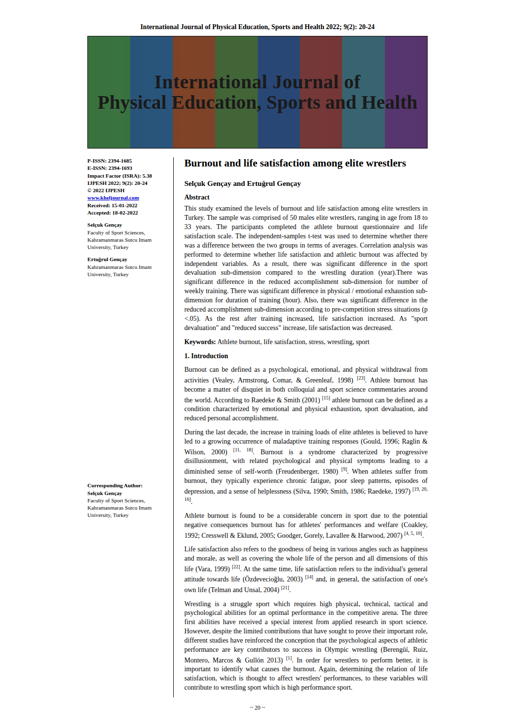International Journal of Physical Education, Sports and Health 2022; 9(2): 20-24
International Journal of
Physical Education, Sports and Health
P-ISSN: 2394-1685
E-ISSN: 2394-1693
Impact Factor (ISRA): 5.38
IJPESH 2022; 9(2): 20-24
© 2022 IJPESH
www.kheljournal.com
Received: 15-01-2022
Accepted: 18-02-2022
Selçuk Gençay
Faculty of Sport Sciences,
Kahramanmaras Sutcu Imam
University, Turkey
Ertuğrul Gençay
Kahramanmaras Sutcu Imam
University, Turkey
Corresponding Author:
Selçuk Gençay
Faculty of Sport Sciences,
Kahramanmaras Sutcu Imam
University, Turkey
Burnout and life satisfaction among elite wrestlers
Selçuk Gençay and Ertuğrul Gençay
Abstract
This study examined the levels of burnout and life satisfaction among elite wrestlers in Turkey. The sample was comprised of 50 males elite wrestlers, ranging in age from 18 to 33 years. The participants completed the athlete burnout questionnaire and life satisfaction scale. The independent-samples t-test was used to determine whether there was a difference between the two groups in terms of averages. Correlation analysis was performed to determine whether life satisfaction and athletic burnout was affected by independent variables. As a result, there was significant difference in the sport devaluation sub-dimension compared to the wrestling duration (year).There was significant difference in the reduced accomplishment sub-dimension for number of weekly training. There was significant difference in physical / emotional exhaustion sub-dimension for duration of training (hour). Also, there was significant difference in the reduced accomplishment sub-dimension according to pre-competition stress situations (p <.05). As the rest after training increased, life satisfaction increased. As "sport devaluation" and "reduced success" increase, life satisfaction was decreased.
Keywords: Athlete burnout, life satisfaction, stress, wrestling, sport
1. Introduction
Burnout can be defined as a psychological, emotional, and physical withdrawal from activities (Vealey, Armstrong, Comar, & Greenleaf, 1998) [23]. Athlete burnout has become a matter of disquiet in both colloquial and sport science commentaries around the world. According to Raedeke & Smith (2001) [15] athlete burnout can be defined as a condition characterized by emotional and physical exhaustion, sport devaluation, and reduced personal accomplishment.
During the last decade, the increase in training loads of elite athletes is believed to have led to a growing occurrence of maladaptive training responses (Gould, 1996; Raglin & Wilson, 2000) [11, 18]. Burnout is a syndrome characterized by progressive disillusionment, with related psychological and physical symptoms leading to a diminished sense of self-worth (Freudenberger, 1980) [9]. When athletes suffer from burnout, they typically experience chronic fatigue, poor sleep patterns, episodes of depression, and a sense of helplessness (Silva, 1990; Smith, 1986; Raedeke, 1997) [19, 20, 16].
Athlete burnout is found to be a considerable concern in sport due to the potential negative consequences burnout has for athletes' performances and welfare (Coakley, 1992; Cresswell & Eklund, 2005; Goodger, Gorely, Lavallee & Harwood, 2007) [4, 5, 10].
Life satisfaction also refers to the goodness of being in various angles such as happiness and morale, as well as covering the whole life of the person and all dimensions of this life (Vara, 1999) [22]. At the same time, life satisfaction refers to the individual's general attitude towards life (Özdevecioğlu, 2003) [14] and, in general, the satisfaction of one's own life (Telman and Unsal, 2004) [21].
Wrestling is a struggle sport which requires high physical, technical, tactical and psychological abilities for an optimal performance in the competitive arena. The three first abilities have received a special interest from applied research in sport science. However, despite the limited contributions that have sought to prove their important role, different studies have reinforced the conception that the psychological aspects of athletic performance are key contributors to success in Olympic wrestling (Berengüí, Ruiz, Montero, Marcos & Gullón 2013) [1]. In order for wrestlers to perform better, it is important to identify what causes the burnout. Again, determining the relation of life satisfaction, which is thought to affect wrestlers' performances, to these variables will contribute to wrestling sport which is high performance sport.
~ 20 ~